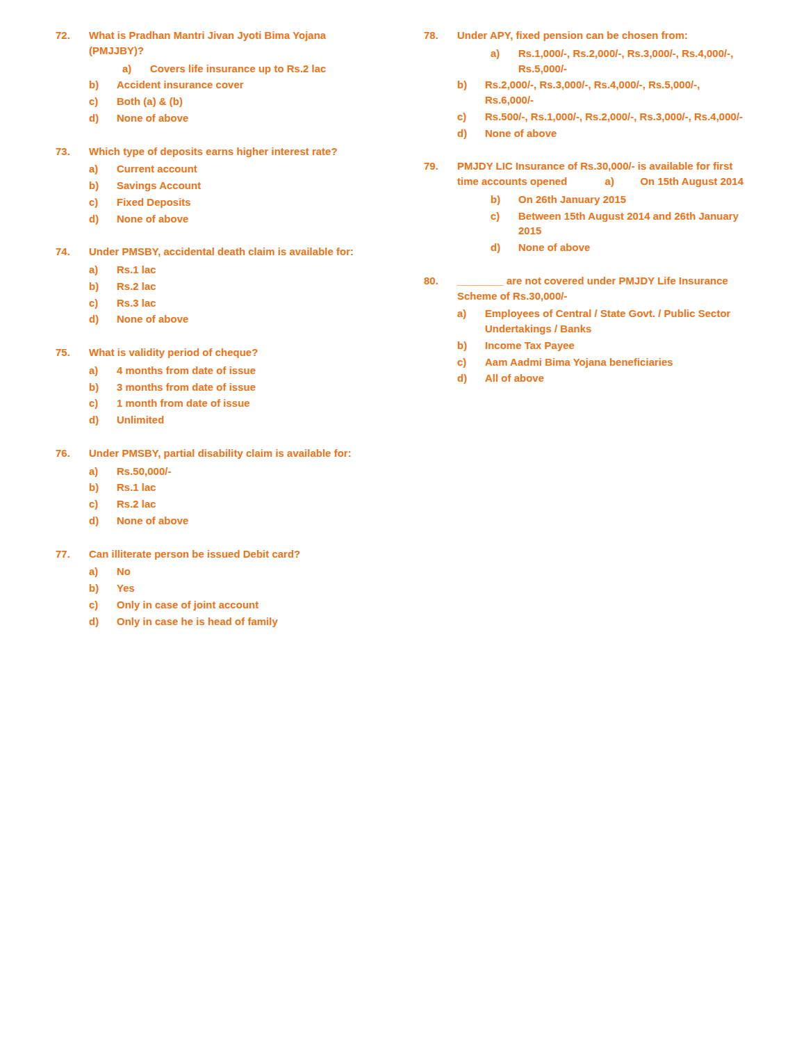72. What is Pradhan Mantri Jivan Jyoti Bima Yojana (PMJJBY)?
a) Covers life insurance up to Rs.2 lac
b) Accident insurance cover
c) Both (a) & (b)
d) None of above
73. Which type of deposits earns higher interest rate?
a) Current account
b) Savings Account
c) Fixed Deposits
d) None of above
74. Under PMSBY, accidental death claim is available for:
a) Rs.1 lac
b) Rs.2 lac
c) Rs.3 lac
d) None of above
75. What is validity period of cheque?
a) 4 months from date of issue
b) 3 months from date of issue
c) 1 month from date of issue
d) Unlimited
76. Under PMSBY, partial disability claim is available for:
a) Rs.50,000/-
b) Rs.1 lac
c) Rs.2 lac
d) None of above
77. Can illiterate person be issued Debit card?
a) No
b) Yes
c) Only in case of joint account
d) Only in case he is head of family
78. Under APY, fixed pension can be chosen from:
a) Rs.1,000/-, Rs.2,000/-, Rs.3,000/-, Rs.4,000/-, Rs.5,000/-
b) Rs.2,000/-, Rs.3,000/-, Rs.4,000/-, Rs.5,000/-, Rs.6,000/-
c) Rs.500/-, Rs.1,000/-, Rs.2,000/-, Rs.3,000/-, Rs.4,000/-
d) None of above
79. PMJDY LIC Insurance of Rs.30,000/- is available for first time accounts opened a) On 15th August 2014
b) On 26th January 2015
c) Between 15th August 2014 and 26th January 2015
d) None of above
80. ________ are not covered under PMJDY Life Insurance Scheme of Rs.30,000/-
a) Employees of Central / State Govt. / Public Sector Undertakings / Banks
b) Income Tax Payee
c) Aam Aadmi Bima Yojana beneficiaries
d) All of above